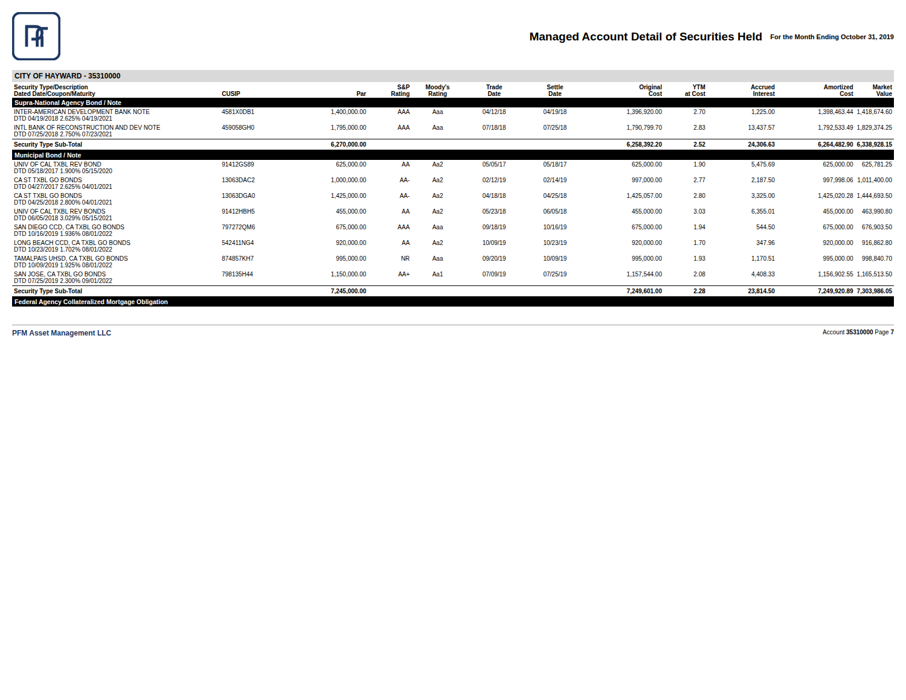Managed Account Detail of Securities Held For the Month Ending October 31, 2019
CITY OF HAYWARD - 35310000
| Security Type/Description Dated Date/Coupon/Maturity | CUSIP | Par | S&P Rating | Moody's Rating | Trade Date | Settle Date | Original Cost | YTM at Cost | Accrued Interest | Amortized Cost | Market Value |
| --- | --- | --- | --- | --- | --- | --- | --- | --- | --- | --- | --- |
| Supra-National Agency Bond / Note |
| INTER-AMERICAN DEVELOPMENT BANK NOTE DTD 04/19/2018 2.625% 04/19/2021 | 4581X0DB1 | 1,400,000.00 | AAA | Aaa | 04/12/18 | 04/19/18 | 1,396,920.00 | 2.70 | 1,225.00 | 1,398,463.44 | 1,418,674.60 |
| INTL BANK OF RECONSTRUCTION AND DEV NOTE DTD 07/25/2018 2.750% 07/23/2021 | 459058GH0 | 1,795,000.00 | AAA | Aaa | 07/18/18 | 07/25/18 | 1,790,799.70 | 2.83 | 13,437.57 | 1,792,533.49 | 1,829,374.25 |
| Security Type Sub-Total | | 6,270,000.00 | | | | | 6,258,392.20 | 2.52 | 24,306.63 | 6,264,482.90 | 6,338,928.15 |
| Municipal Bond / Note |
| UNIV OF CAL TXBL REV BOND DTD 05/18/2017 1.900% 05/15/2020 | 91412GS89 | 625,000.00 | AA | Aa2 | 05/05/17 | 05/18/17 | 625,000.00 | 1.90 | 5,475.69 | 625,000.00 | 625,781.25 |
| CA ST TXBL GO BONDS DTD 04/27/2017 2.625% 04/01/2021 | 13063DAC2 | 1,000,000.00 | AA- | Aa2 | 02/12/19 | 02/14/19 | 997,000.00 | 2.77 | 2,187.50 | 997,998.06 | 1,011,400.00 |
| CA ST TXBL GO BONDS DTD 04/25/2018 2.800% 04/01/2021 | 13063DGA0 | 1,425,000.00 | AA- | Aa2 | 04/18/18 | 04/25/18 | 1,425,057.00 | 2.80 | 3,325.00 | 1,425,020.28 | 1,444,693.50 |
| UNIV OF CAL TXBL REV BONDS DTD 06/05/2018 3.029% 05/15/2021 | 91412HBH5 | 455,000.00 | AA | Aa2 | 05/23/18 | 06/05/18 | 455,000.00 | 3.03 | 6,355.01 | 455,000.00 | 463,990.80 |
| SAN DIEGO CCD, CA TXBL GO BONDS DTD 10/16/2019 1.936% 08/01/2022 | 797272QM6 | 675,000.00 | AAA | Aaa | 09/18/19 | 10/16/19 | 675,000.00 | 1.94 | 544.50 | 675,000.00 | 676,903.50 |
| LONG BEACH CCD, CA TXBL GO BONDS DTD 10/23/2019 1.702% 08/01/2022 | 542411NG4 | 920,000.00 | AA | Aa2 | 10/09/19 | 10/23/19 | 920,000.00 | 1.70 | 347.96 | 920,000.00 | 916,862.80 |
| TAMALPAIS UHSD, CA TXBL GO BONDS DTD 10/09/2019 1.925% 08/01/2022 | 874857KH7 | 995,000.00 | NR | Aaa | 09/20/19 | 10/09/19 | 995,000.00 | 1.93 | 1,170.51 | 995,000.00 | 998,840.70 |
| SAN JOSE, CA TXBL GO BONDS DTD 07/25/2019 2.300% 09/01/2022 | 798135H44 | 1,150,000.00 | AA+ | Aa1 | 07/09/19 | 07/25/19 | 1,157,544.00 | 2.08 | 4,408.33 | 1,156,902.55 | 1,165,513.50 |
| Security Type Sub-Total | | 7,245,000.00 | | | | | 7,249,601.00 | 2.28 | 23,814.50 | 7,249,920.89 | 7,303,986.05 |
| Federal Agency Collateralized Mortgage Obligation |
PFM Asset Management LLC Account 35310000 Page 7